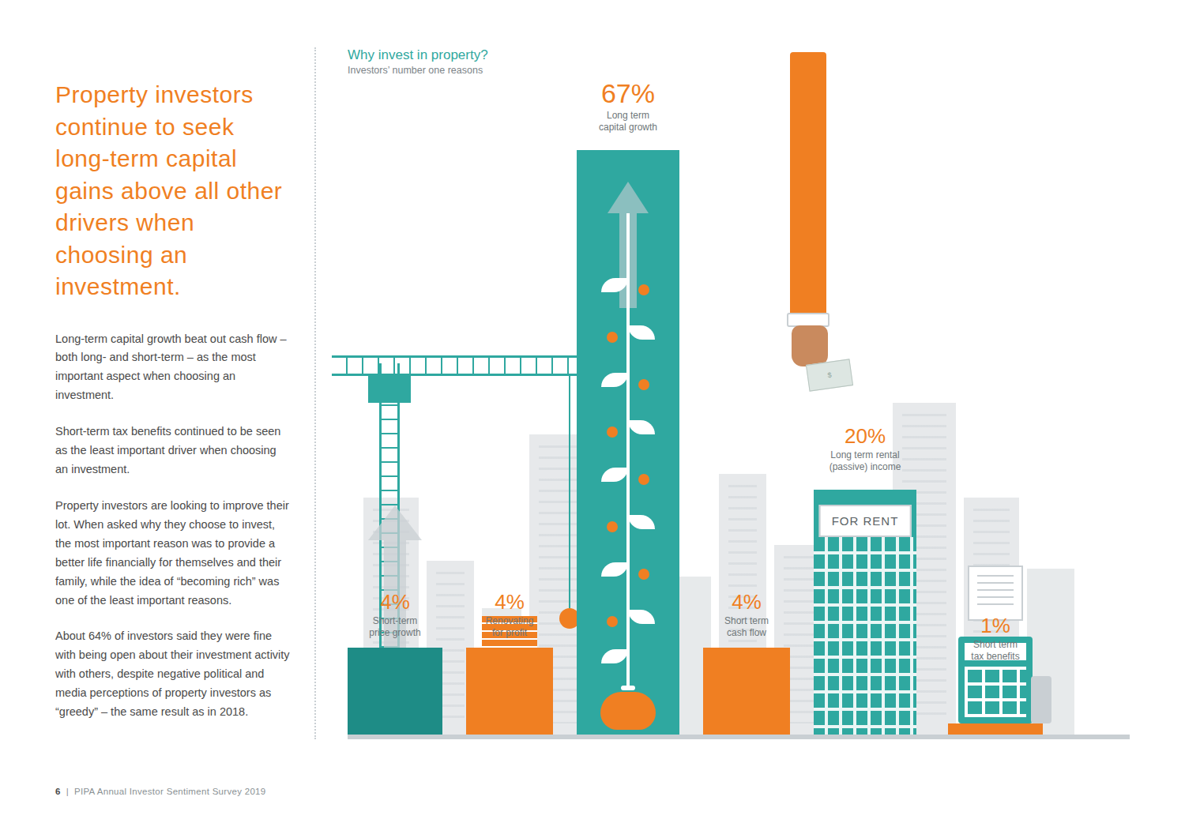Property investors continue to seek long-term capital gains above all other drivers when choosing an investment.
Long-term capital growth beat out cash flow – both long- and short-term – as the most important aspect when choosing an investment.
Short-term tax benefits continued to be seen as the least important driver when choosing an investment.
Property investors are looking to improve their lot. When asked why they choose to invest, the most important reason was to provide a better life financially for themselves and their family, while the idea of “becoming rich” was one of the least important reasons.
About 64% of investors said they were fine with being open about their investment activity with others, despite negative political and media perceptions of property investors as “greedy” – the same result as in 2018.
Why invest in property?
Investors’ number one reasons
$
4%
Short-term
price growth
4%
Renovating
for profit
67%
Long term
capital growth
4%
Short term
cash flow
20%
Long term rental
(passive) income
FOR RENT
1%
Short term
tax benefits
6 | PIPA Annual Investor Sentiment Survey 2019